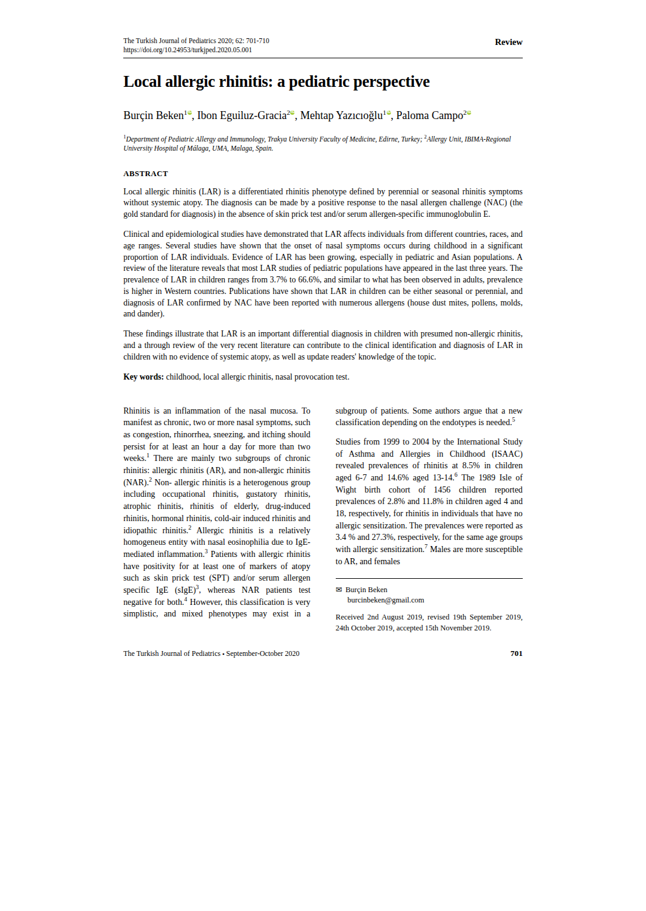The Turkish Journal of Pediatrics 2020; 62: 701-710 https://doi.org/10.24953/turkjped.2020.05.001
Review
Local allergic rhinitis: a pediatric perspective
Burçin Beken1 , Ibon Eguiluz-Gracia2 , Mehtap Yazıcıoğlu1 , Paloma Campo2
1Department of Pediatric Allergy and Immunology, Trakya University Faculty of Medicine, Edirne, Turkey; 2Allergy Unit, IBIMA-Regional University Hospital of Málaga, UMA, Malaga, Spain.
ABSTRACT
Local allergic rhinitis (LAR) is a differentiated rhinitis phenotype defined by perennial or seasonal rhinitis symptoms without systemic atopy. The diagnosis can be made by a positive response to the nasal allergen challenge (NAC) (the gold standard for diagnosis) in the absence of skin prick test and/or serum allergen-specific immunoglobulin E.
Clinical and epidemiological studies have demonstrated that LAR affects individuals from different countries, races, and age ranges. Several studies have shown that the onset of nasal symptoms occurs during childhood in a significant proportion of LAR individuals. Evidence of LAR has been growing, especially in pediatric and Asian populations. A review of the literature reveals that most LAR studies of pediatric populations have appeared in the last three years. The prevalence of LAR in children ranges from 3.7% to 66.6%, and similar to what has been observed in adults, prevalence is higher in Western countries. Publications have shown that LAR in children can be either seasonal or perennial, and diagnosis of LAR confirmed by NAC have been reported with numerous allergens (house dust mites, pollens, molds, and dander).
These findings illustrate that LAR is an important differential diagnosis in children with presumed non-allergic rhinitis, and a through review of the very recent literature can contribute to the clinical identification and diagnosis of LAR in children with no evidence of systemic atopy, as well as update readers' knowledge of the topic.
Key words: childhood, local allergic rhinitis, nasal provocation test.
Rhinitis is an inflammation of the nasal mucosa. To manifest as chronic, two or more nasal symptoms, such as congestion, rhinorrhea, sneezing, and itching should persist for at least an hour a day for more than two weeks.1 There are mainly two subgroups of chronic rhinitis: allergic rhinitis (AR), and non-allergic rhinitis (NAR).2 Non- allergic rhinitis is a heterogenous group including occupational rhinitis, gustatory rhinitis, atrophic rhinitis, rhinitis of elderly, drug-induced rhinitis, hormonal rhinitis, cold-air induced rhinitis and idiopathic rhinitis.2 Allergic rhinitis is a relatively homogeneus entity with nasal eosinophilia due to IgE-mediated inflammation.3 Patients with allergic rhinitis have positivity for at least one of markers of atopy such as skin prick test (SPT) and/or serum allergen specific IgE (sIgE)3, whereas NAR patients test negative for both.4 However, this classification is very simplistic, and mixed phenotypes may exist in a subgroup of patients. Some authors argue that a new classification depending on the endotypes is needed.5
Studies from 1999 to 2004 by the International Study of Asthma and Allergies in Childhood (ISAAC) revealed prevalences of rhinitis at 8.5% in children aged 6-7 and 14.6% aged 13-14.6 The 1989 Isle of Wight birth cohort of 1456 children reported prevalences of 2.8% and 11.8% in children aged 4 and 18, respectively, for rhinitis in individuals that have no allergic sensitization. The prevalences were reported as 3.4 % and 27.3%, respectively, for the same age groups with allergic sensitization.7 Males are more susceptible to AR, and females
✉Burçin Beken burcinbeken@gmail.com
Received 2nd August 2019, revised 19th September 2019, 24th October 2019, accepted 15th November 2019.
The Turkish Journal of Pediatrics ▪ September-October 2020
701